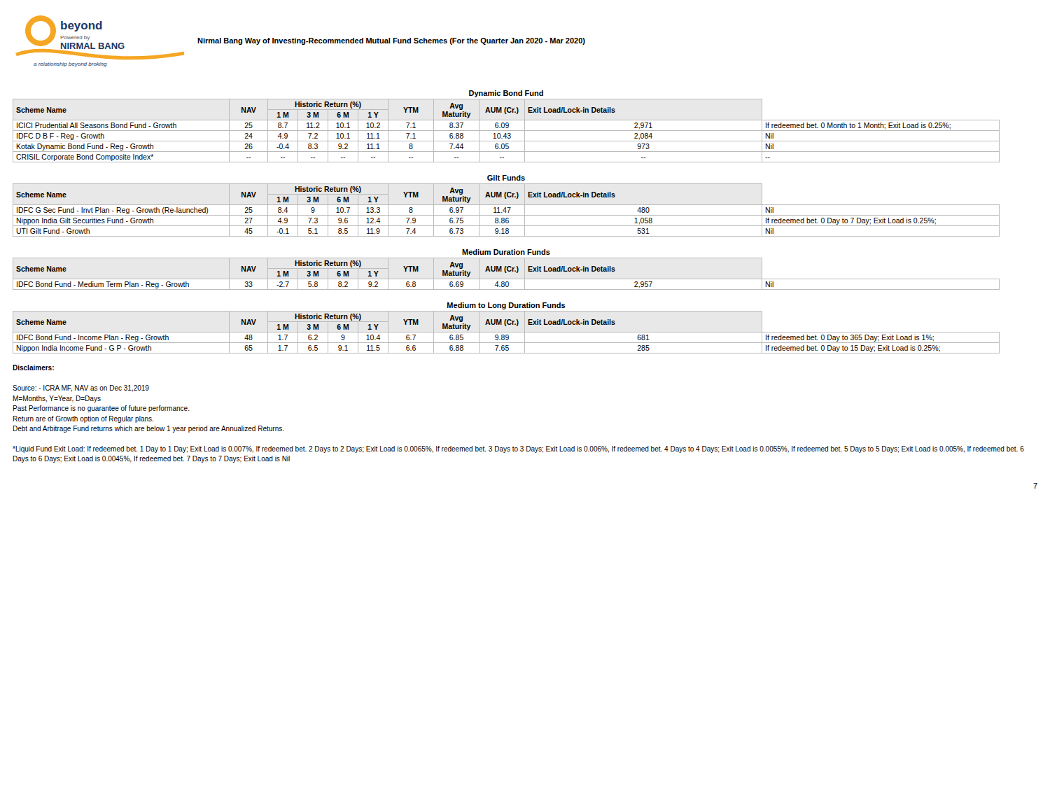beyond Powered by NIRMAL BANG a relationship beyond broking
Nirmal Bang Way of Investing-Recommended Mutual Fund Schemes (For the Quarter Jan 2020 - Mar 2020)
Dynamic Bond Fund
| Scheme Name | NAV | Historic Return (%) | YTM | Avg Maturity | AUM (Cr.) | Exit Load/Lock-in Details |
| --- | --- | --- | --- | --- | --- | --- |
| 1 M | 3 M | 6 M | 1 Y |
| ICICI Prudential All Seasons Bond Fund - Growth | 25 | 8.7 | 11.2 | 10.1 | 10.2 | 7.1 | 8.37 | 6.09 | 2,971 | If redeemed bet. 0 Month to 1 Month; Exit Load is 0.25%; |
| IDFC D B F - Reg - Growth | 24 | 4.9 | 7.2 | 10.1 | 11.1 | 7.1 | 6.88 | 10.43 | 2,084 | Nil |
| Kotak Dynamic Bond Fund - Reg - Growth | 26 | -0.4 | 8.3 | 9.2 | 11.1 | 8 | 7.44 | 6.05 | 973 | Nil |
| CRISIL Corporate Bond Composite Index* | -- | -- | -- | -- | -- | -- | -- | -- | -- | -- |
Gilt Funds
| Scheme Name | NAV | Historic Return (%) | YTM | Avg Maturity | AUM (Cr.) | Exit Load/Lock-in Details |
| --- | --- | --- | --- | --- | --- | --- |
| 1 M | 3 M | 6 M | 1 Y |
| IDFC G Sec Fund - Invt Plan - Reg - Growth (Re-launched) | 25 | 8.4 | 9 | 10.7 | 13.3 | 8 | 6.97 | 11.47 | 480 | Nil |
| Nippon India Gilt Securities Fund - Growth | 27 | 4.9 | 7.3 | 9.6 | 12.4 | 7.9 | 6.75 | 8.86 | 1,058 | If redeemed bet. 0 Day to 7 Day; Exit Load is 0.25%; |
| UTI Gilt Fund - Growth | 45 | -0.1 | 5.1 | 8.5 | 11.9 | 7.4 | 6.73 | 9.18 | 531 | Nil |
Medium Duration Funds
| Scheme Name | NAV | Historic Return (%) | YTM | Avg Maturity | AUM (Cr.) | Exit Load/Lock-in Details |
| --- | --- | --- | --- | --- | --- | --- |
| 1 M | 3 M | 6 M | 1 Y |
| IDFC Bond Fund - Medium Term Plan - Reg - Growth | 33 | -2.7 | 5.8 | 8.2 | 9.2 | 6.8 | 6.69 | 4.80 | 2,957 | Nil |
Medium to Long Duration Funds
| Scheme Name | NAV | Historic Return (%) | YTM | Avg Maturity | AUM (Cr.) | Exit Load/Lock-in Details |
| --- | --- | --- | --- | --- | --- | --- |
| 1 M | 3 M | 6 M | 1 Y |
| IDFC Bond Fund - Income Plan - Reg - Growth | 48 | 1.7 | 6.2 | 9 | 10.4 | 6.7 | 6.85 | 9.89 | 681 | If redeemed bet. 0 Day to 365 Day; Exit Load is 1%; |
| Nippon India Income Fund - G P - Growth | 65 | 1.7 | 6.5 | 9.1 | 11.5 | 6.6 | 6.88 | 7.65 | 285 | If redeemed bet. 0 Day to 15 Day; Exit Load is 0.25%; |
Disclaimers:
Source: - ICRA MF, NAV as on Dec 31,2019
M=Months, Y=Year, D=Days
Past Performance is no guarantee of future performance.
Return are of Growth option of Regular plans.
Debt and Arbitrage Fund returns which are below 1 year period are Annualized Returns.
*Liquid Fund Exit Load: If redeemed bet. 1 Day to 1 Day; Exit Load is 0.007%, If redeemed bet. 2 Days to 2 Days; Exit Load is 0.0065%, If redeemed bet. 3 Days to 3 Days; Exit Load is 0.006%, If redeemed bet. 4 Days to 4 Days; Exit Load is 0.0055%, If redeemed bet. 5 Days to 5 Days; Exit Load is 0.005%, If redeemed bet. 6 Days to 6 Days; Exit Load is 0.0045%, If redeemed bet. 7 Days to 7 Days; Exit Load is Nil
7